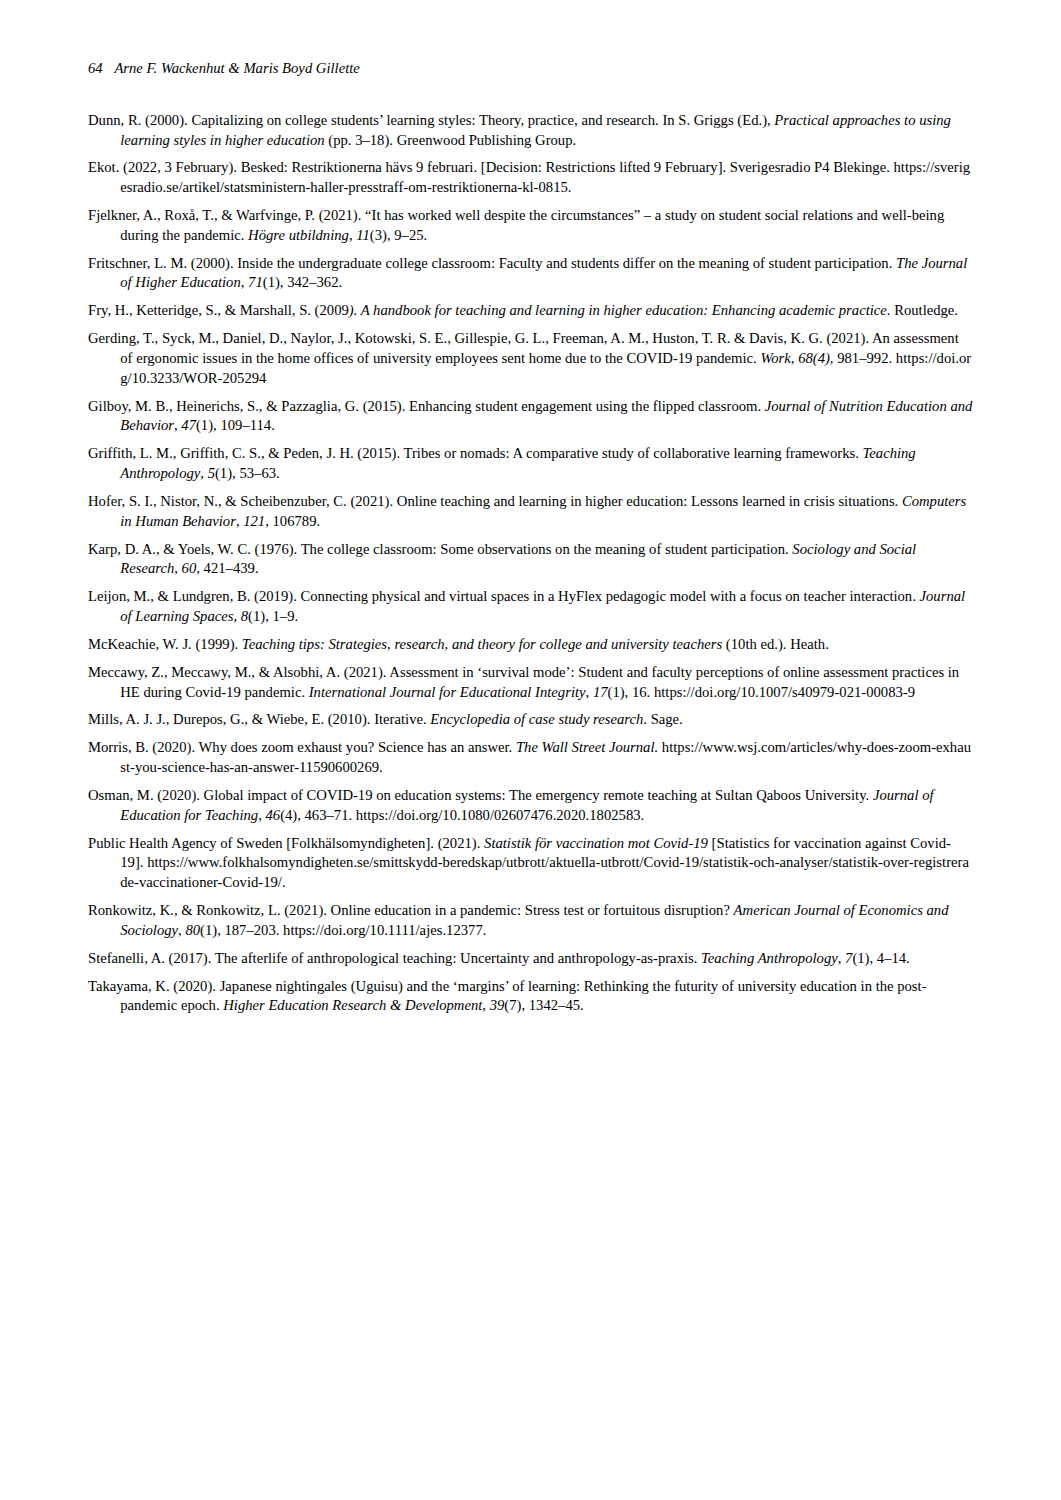64 Arne F. Wackenhut & Maris Boyd Gillette
Dunn, R. (2000). Capitalizing on college students’ learning styles: Theory, practice, and research. In S. Griggs (Ed.), Practical approaches to using learning styles in higher education (pp. 3–18). Greenwood Publishing Group.
Ekot. (2022, 3 February). Besked: Restriktionerna hävs 9 februari. [Decision: Restrictions lifted 9 February]. Sverigesradio P4 Blekinge. https://sverigesradio.se/artikel/statsministern-haller-presstraff-om-restriktionerna-kl-0815.
Fjelkner, A., Roxå, T., & Warfvinge, P. (2021). “It has worked well despite the circumstances” – a study on student social relations and well-being during the pandemic. Högre utbildning, 11(3), 9–25.
Fritschner, L. M. (2000). Inside the undergraduate college classroom: Faculty and students differ on the meaning of student participation. The Journal of Higher Education, 71(1), 342–362.
Fry, H., Ketteridge, S., & Marshall, S. (2009). A handbook for teaching and learning in higher education: Enhancing academic practice. Routledge.
Gerding, T., Syck, M., Daniel, D., Naylor, J., Kotowski, S. E., Gillespie, G. L., Freeman, A. M., Huston, T. R. & Davis, K. G. (2021). An assessment of ergonomic issues in the home offices of university employees sent home due to the COVID-19 pandemic. Work, 68(4), 981–992. https://doi.org/10.3233/WOR-205294
Gilboy, M. B., Heinerichs, S., & Pazzaglia, G. (2015). Enhancing student engagement using the flipped classroom. Journal of Nutrition Education and Behavior, 47(1), 109–114.
Griffith, L. M., Griffith, C. S., & Peden, J. H. (2015). Tribes or nomads: A comparative study of collaborative learning frameworks. Teaching Anthropology, 5(1), 53–63.
Hofer, S. I., Nistor, N., & Scheibenzuber, C. (2021). Online teaching and learning in higher education: Lessons learned in crisis situations. Computers in Human Behavior, 121, 106789.
Karp, D. A., & Yoels, W. C. (1976). The college classroom: Some observations on the meaning of student participation. Sociology and Social Research, 60, 421–439.
Leijon, M., & Lundgren, B. (2019). Connecting physical and virtual spaces in a HyFlex pedagogic model with a focus on teacher interaction. Journal of Learning Spaces, 8(1), 1–9.
McKeachie, W. J. (1999). Teaching tips: Strategies, research, and theory for college and university teachers (10th ed.). Heath.
Meccawy, Z., Meccawy, M., & Alsobhi, A. (2021). Assessment in ‘survival mode’: Student and faculty perceptions of online assessment practices in HE during Covid-19 pandemic. International Journal for Educational Integrity, 17(1), 16. https://doi.org/10.1007/s40979-021-00083-9
Mills, A. J. J., Durepos, G., & Wiebe, E. (2010). Iterative. Encyclopedia of case study research. Sage.
Morris, B. (2020). Why does zoom exhaust you? Science has an answer. The Wall Street Journal. https://www.wsj.com/articles/why-does-zoom-exhaust-you-science-has-an-answer-11590600269.
Osman, M. (2020). Global impact of COVID-19 on education systems: The emergency remote teaching at Sultan Qaboos University. Journal of Education for Teaching, 46(4), 463–71. https://doi.org/10.1080/02607476.2020.1802583.
Public Health Agency of Sweden [Folkhälsomyndigheten]. (2021). Statistik för vaccination mot Covid-19 [Statistics for vaccination against Covid-19]. https://www.folkhalsomyndigheten.se/smittskydd-beredskap/utbrott/aktuella-utbrott/Covid-19/statistik-och-analyser/statistik-over-registrerade-vaccinationer-Covid-19/.
Ronkowitz, K., & Ronkowitz, L. (2021). Online education in a pandemic: Stress test or fortuitous disruption? American Journal of Economics and Sociology, 80(1), 187–203. https://doi.org/10.1111/ajes.12377.
Stefanelli, A. (2017). The afterlife of anthropological teaching: Uncertainty and anthropology-as-praxis. Teaching Anthropology, 7(1), 4–14.
Takayama, K. (2020). Japanese nightingales (Uguisu) and the ‘margins’ of learning: Rethinking the futurity of university education in the post-pandemic epoch. Higher Education Research & Development, 39(7), 1342–45.